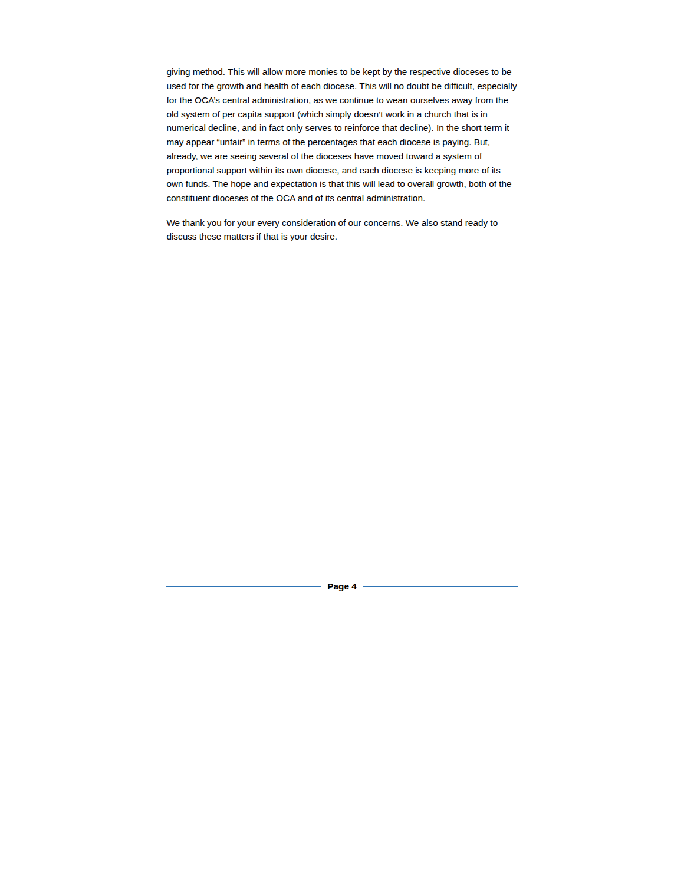giving method. This will allow more monies to be kept by the respective dioceses to be used for the growth and health of each diocese. This will no doubt be difficult, especially for the OCA’s central administration, as we continue to wean ourselves away from the old system of per capita support (which simply doesn’t work in a church that is in numerical decline, and in fact only serves to reinforce that decline). In the short term it may appear “unfair” in terms of the percentages that each diocese is paying. But, already, we are seeing several of the dioceses have moved toward a system of proportional support within its own diocese, and each diocese is keeping more of its own funds. The hope and expectation is that this will lead to overall growth, both of the constituent dioceses of the OCA and of its central administration.
We thank you for your every consideration of our concerns. We also stand ready to discuss these matters if that is your desire.
Page 4